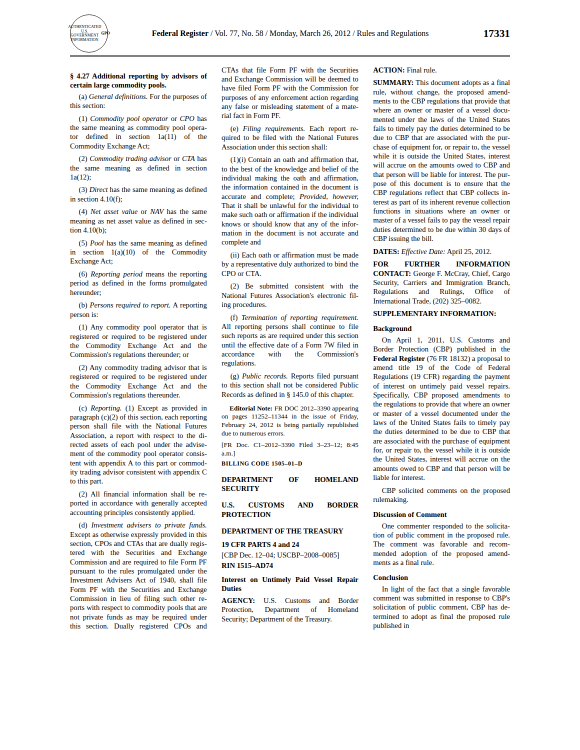AUTHENTICATED
U.S. GOVERNMENT
INFORMATION
GPO
Federal Register / Vol. 77, No. 58 / Monday, March 26, 2012 / Rules and Regulations
17331
§ 4.27 Additional reporting by advisors of certain large commodity pools.
(a) General definitions. For the purposes of this section:
(1) Commodity pool operator or CPO has the same meaning as commodity pool operator defined in section 1a(11) of the Commodity Exchange Act;
(2) Commodity trading advisor or CTA has the same meaning as defined in section 1a(12);
(3) Direct has the same meaning as defined in section 4.10(f);
(4) Net asset value or NAV has the same meaning as net asset value as defined in section 4.10(b);
(5) Pool has the same meaning as defined in section 1(a)(10) of the Commodity Exchange Act;
(6) Reporting period means the reporting period as defined in the forms promulgated hereunder;
(b) Persons required to report. A reporting person is:
(1) Any commodity pool operator that is registered or required to be registered under the Commodity Exchange Act and the Commission's regulations thereunder; or
(2) Any commodity trading advisor that is registered or required to be registered under the Commodity Exchange Act and the Commission's regulations thereunder.
(c) Reporting. (1) Except as provided in paragraph (c)(2) of this section, each reporting person shall file with the National Futures Association, a report with respect to the directed assets of each pool under the advisement of the commodity pool operator consistent with appendix A to this part or commodity trading advisor consistent with appendix C to this part.
(2) All financial information shall be reported in accordance with generally accepted accounting principles consistently applied.
(d) Investment advisers to private funds. Except as otherwise expressly provided in this section, CPOs and CTAs that are dually registered with the Securities and Exchange Commission and are required to file Form PF pursuant to the rules promulgated under the Investment Advisers Act of 1940, shall file Form PF with the Securities and Exchange Commission in lieu of filing such other reports with respect to commodity pools that are not private funds as may be required under this section. Dually registered CPOs and CTAs that file Form PF with the Securities and Exchange Commission will be deemed to have filed Form PF with the Commission for purposes of any enforcement action regarding any false or misleading statement of a material fact in Form PF.
(e) Filing requirements. Each report required to be filed with the National Futures Association under this section shall:
(1)(i) Contain an oath and affirmation that, to the best of the knowledge and belief of the individual making the oath and affirmation, the information contained in the document is accurate and complete; Provided, however, That it shall be unlawful for the individual to make such oath or affirmation if the individual knows or should know that any of the information in the document is not accurate and complete and
(ii) Each oath or affirmation must be made by a representative duly authorized to bind the CPO or CTA.
(2) Be submitted consistent with the National Futures Association's electronic filing procedures.
(f) Termination of reporting requirement. All reporting persons shall continue to file such reports as are required under this section until the effective date of a Form 7W filed in accordance with the Commission's regulations.
(g) Public records. Reports filed pursuant to this section shall not be considered Public Records as defined in § 145.0 of this chapter.
Editorial Note: FR DOC 2012–3390 appearing on pages 11252–11344 in the issue of Friday, February 24, 2012 is being partially republished due to numerous errors.
[FR Doc. C1–2012–3390 Filed 3–23–12; 8:45 a.m.]
BILLING CODE 1505–01–D
DEPARTMENT OF HOMELAND SECURITY
U.S. Customs and Border Protection
DEPARTMENT OF THE TREASURY
19 CFR PARTS 4 and 24
[CBP Dec. 12–04; USCBP–2008–0085]
RIN 1515–AD74
Interest on Untimely Paid Vessel Repair Duties
AGENCY: U.S. Customs and Border Protection, Department of Homeland Security; Department of the Treasury.
ACTION: Final rule.
SUMMARY: This document adopts as a final rule, without change, the proposed amendments to the CBP regulations that provide that where an owner or master of a vessel documented under the laws of the United States fails to timely pay the duties determined to be due to CBP that are associated with the purchase of equipment for, or repair to, the vessel while it is outside the United States, interest will accrue on the amounts owed to CBP and that person will be liable for interest. The purpose of this document is to ensure that the CBP regulations reflect that CBP collects interest as part of its inherent revenue collection functions in situations where an owner or master of a vessel fails to pay the vessel repair duties determined to be due within 30 days of CBP issuing the bill.
DATES: Effective Date: April 25, 2012.
FOR FURTHER INFORMATION CONTACT: George F. McCray, Chief, Cargo Security, Carriers and Immigration Branch, Regulations and Rulings, Office of International Trade, (202) 325–0082.
SUPPLEMENTARY INFORMATION:
Background
On April 1, 2011, U.S. Customs and Border Protection (CBP) published in the Federal Register (76 FR 18132) a proposal to amend title 19 of the Code of Federal Regulations (19 CFR) regarding the payment of interest on untimely paid vessel repairs. Specifically, CBP proposed amendments to the regulations to provide that where an owner or master of a vessel documented under the laws of the United States fails to timely pay the duties determined to be due to CBP that are associated with the purchase of equipment for, or repair to, the vessel while it is outside the United States, interest will accrue on the amounts owed to CBP and that person will be liable for interest.
CBP solicited comments on the proposed rulemaking.
Discussion of Comment
One commenter responded to the solicitation of public comment in the proposed rule. The comment was favorable and recommended adoption of the proposed amendments as a final rule.
Conclusion
In light of the fact that a single favorable comment was submitted in response to CBP's solicitation of public comment, CBP has determined to adopt as final the proposed rule published in